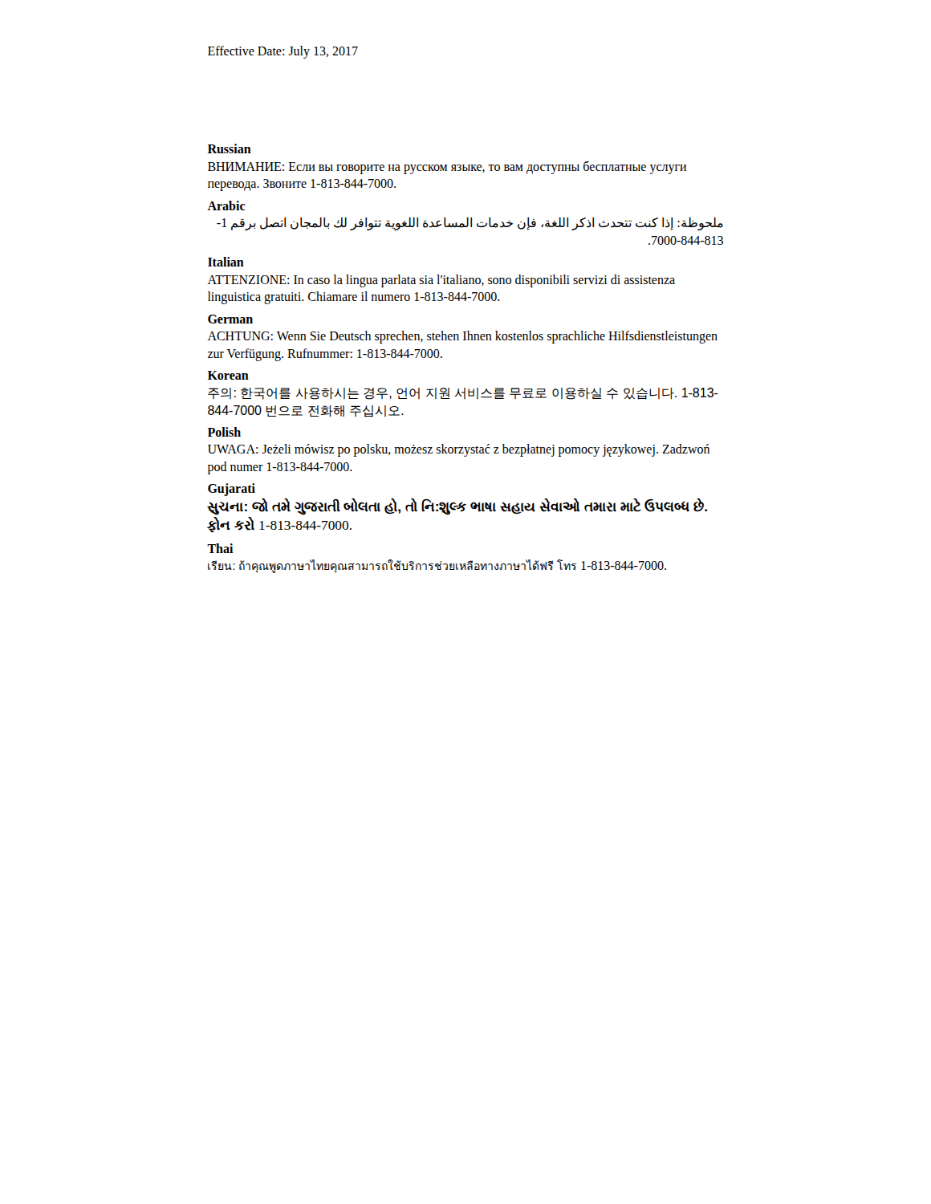Effective Date: July 13, 2017
Russian
ВНИМАНИЕ: Если вы говорите на русском языке, то вам доступны бесплатные услуги перевода. Звоните 1-813-844-7000.
Arabic
ملحوظة: إذا كنت تتحدث اذكر اللغة، فإن خدمات المساعدة اللغوية تتوافر لك بالمجان اتصل برقم 1-813-844-7000.
Italian
ATTENZIONE: In caso la lingua parlata sia l'italiano, sono disponibili servizi di assistenza linguistica gratuiti. Chiamare il numero 1-813-844-7000.
German
ACHTUNG: Wenn Sie Deutsch sprechen, stehen Ihnen kostenlos sprachliche Hilfsdienstleistungen zur Verfügung. Rufnummer: 1-813-844-7000.
Korean
주의: 한국어를 사용하시는 경우, 언어 지원 서비스를 무료로 이용하실 수 있습니다. 1-813-844-7000 번으로 전화해 주십시오.
Polish
UWAGA: Jeżeli mówisz po polsku, możesz skorzystać z bezpłatnej pomocy językowej. Zadzwoń pod numer 1-813-844-7000.
Gujarati
સુચના: જો તમે ગુજરાતી બોલતા હો, તો નિ:શુલ્ક ભાષા સહાય સેવાઓ તમારા માટે ઉપલબ્ધ છે. ફોન કરો 1-813-844-7000.
Thai
เรียน: ถ้าคุณพูดภาษาไทยคุณสามารถใช้บริการช่วยเหลือทางภาษาได้ฟรี โทร 1-813-844-7000.